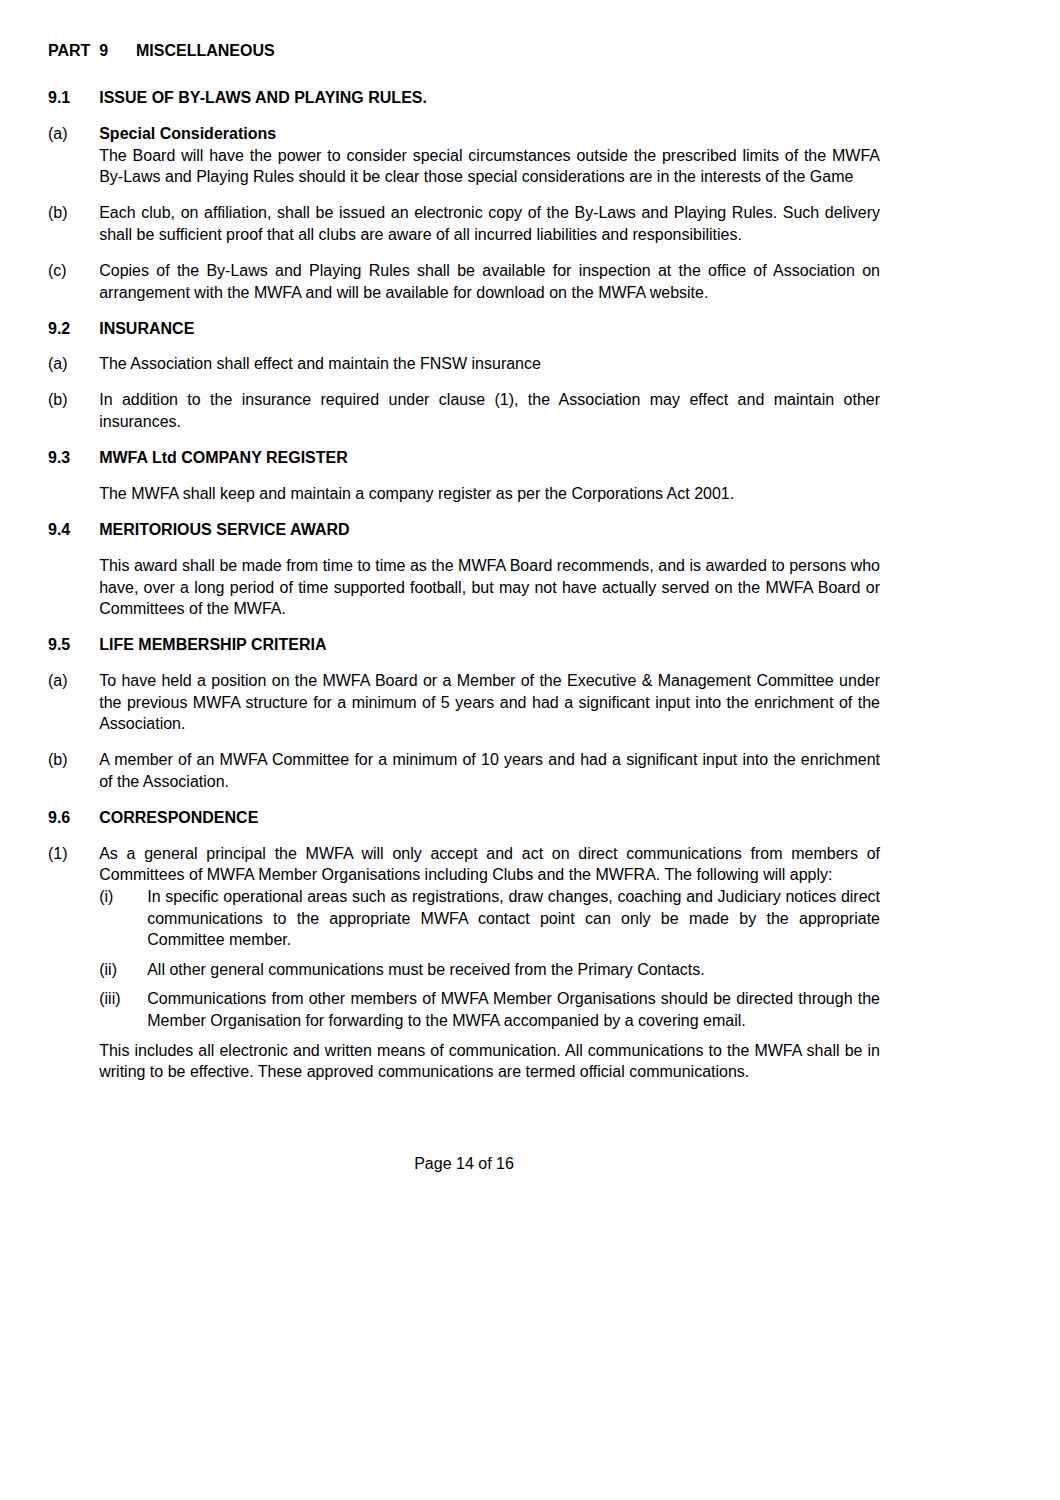PART 9 MISCELLANEOUS
9.1
ISSUE OF BY-LAWS AND PLAYING RULES.
(a)
Special Considerations
The Board will have the power to consider special circumstances outside the prescribed limits of the MWFA By-Laws and Playing Rules should it be clear those special considerations are in the interests of the Game
(b)
Each club, on affiliation, shall be issued an electronic copy of the By-Laws and Playing Rules. Such delivery shall be sufficient proof that all clubs are aware of all incurred liabilities and responsibilities.
(c)
Copies of the By-Laws and Playing Rules shall be available for inspection at the office of Association on arrangement with the MWFA and will be available for download on the MWFA website.
9.2
INSURANCE
(a)
The Association shall effect and maintain the FNSW insurance
(b)
In addition to the insurance required under clause (1), the Association may effect and maintain other insurances.
9.3
MWFA Ltd COMPANY REGISTER
The MWFA shall keep and maintain a company register as per the Corporations Act 2001.
9.4
MERITORIOUS SERVICE AWARD
This award shall be made from time to time as the MWFA Board recommends, and is awarded to persons who have, over a long period of time supported football, but may not have actually served on the MWFA Board or Committees of the MWFA.
9.5
LIFE MEMBERSHIP CRITERIA
(a)
To have held a position on the MWFA Board or a Member of the Executive & Management Committee under the previous MWFA structure for a minimum of 5 years and had a significant input into the enrichment of the Association.
(b)
A member of an MWFA Committee for a minimum of 10 years and had a significant input into the enrichment of the Association.
9.6
CORRESPONDENCE
(1)
As a general principal the MWFA will only accept and act on direct communications from members of Committees of MWFA Member Organisations including Clubs and the MWFRA. The following will apply:
(i)
In specific operational areas such as registrations, draw changes, coaching and Judiciary notices direct communications to the appropriate MWFA contact point can only be made by the appropriate Committee member.
(ii)
All other general communications must be received from the Primary Contacts.
(iii)
Communications from other members of MWFA Member Organisations should be directed through the Member Organisation for forwarding to the MWFA accompanied by a covering email.
This includes all electronic and written means of communication. All communications to the MWFA shall be in writing to be effective. These approved communications are termed official communications.
Page 14 of 16